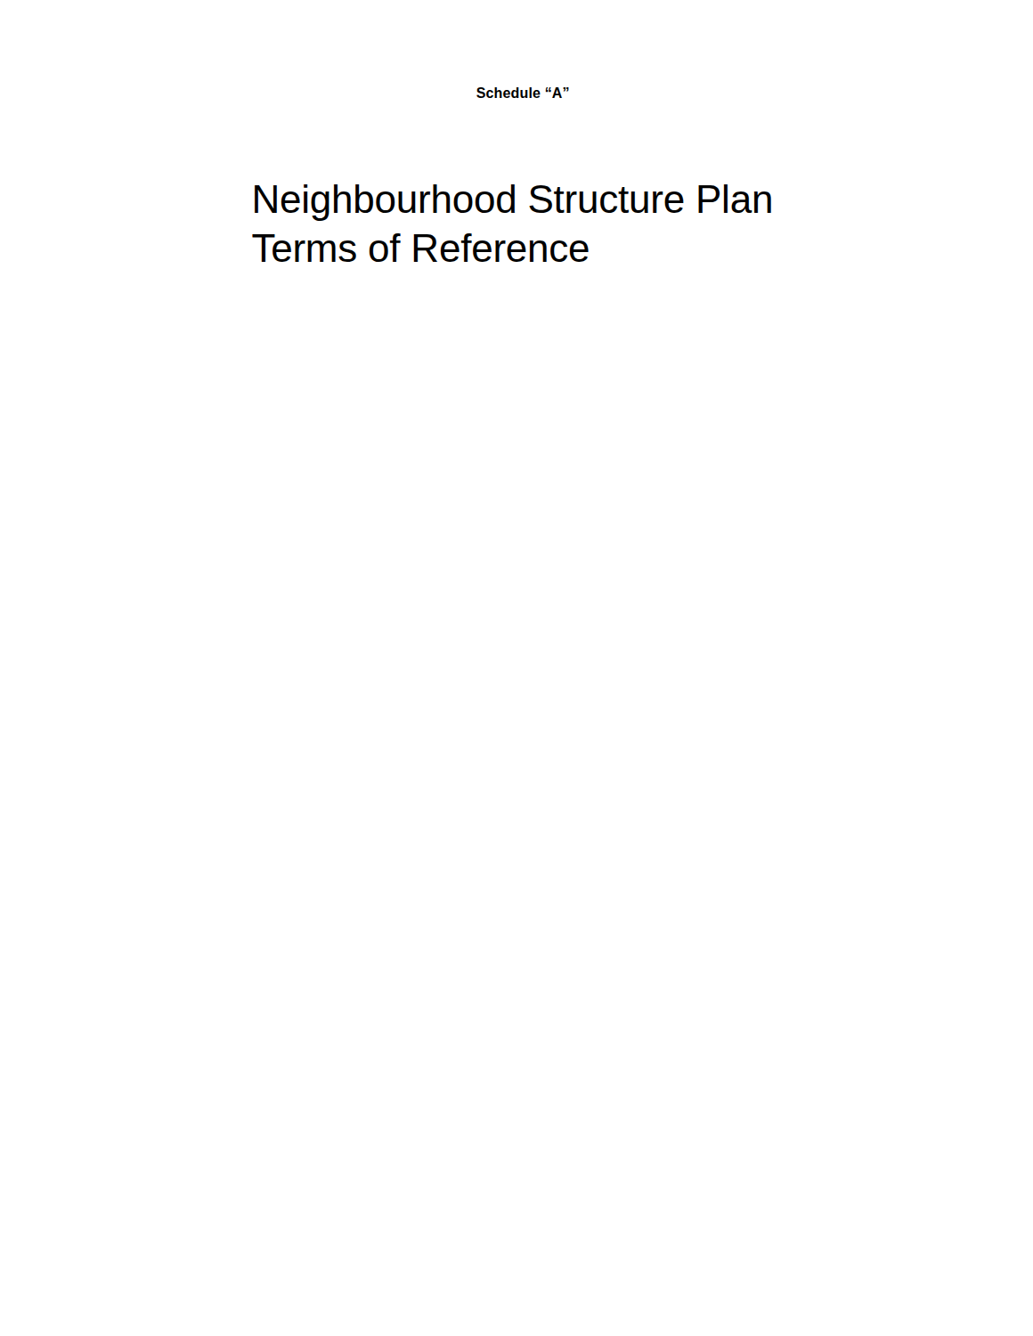Schedule “A”
Neighbourhood Structure Plan
Terms of Reference